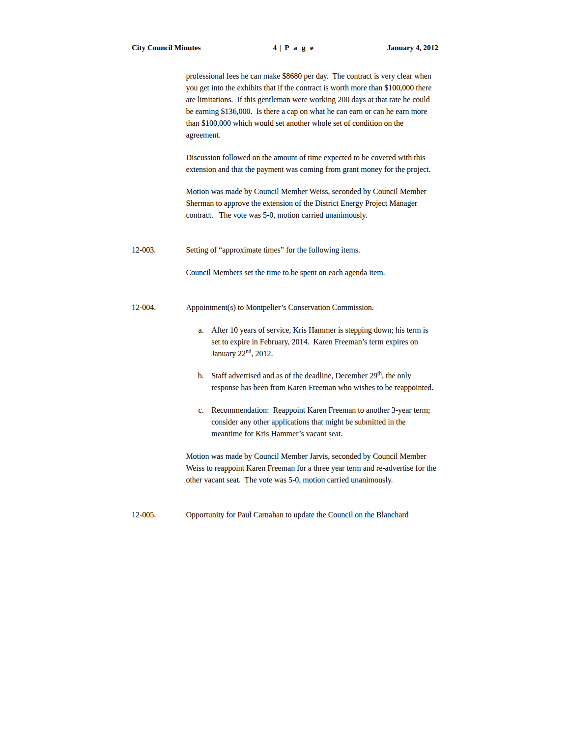City Council Minutes
4 | P a g e
January 4, 2012
professional fees he can make $8680 per day. The contract is very clear when you get into the exhibits that if the contract is worth more than $100,000 there are limitations. If this gentleman were working 200 days at that rate he could be earning $136,000. Is there a cap on what he can earn or can he earn more than $100,000 which would set another whole set of condition on the agreement.
Discussion followed on the amount of time expected to be covered with this extension and that the payment was coming from grant money for the project.
Motion was made by Council Member Weiss, seconded by Council Member Sherman to approve the extension of the District Energy Project Manager contract. The vote was 5-0, motion carried unanimously.
12-003.
Setting of “approximate times” for the following items.
Council Members set the time to be spent on each agenda item.
12-004.
Appointment(s) to Montpelier’s Conservation Commission.
After 10 years of service, Kris Hammer is stepping down; his term is set to expire in February, 2014. Karen Freeman’s term expires on January 22nd, 2012.
Staff advertised and as of the deadline, December 29th, the only response has been from Karen Freeman who wishes to be reappointed.
Recommendation: Reappoint Karen Freeman to another 3-year term; consider any other applications that might be submitted in the meantime for Kris Hammer’s vacant seat.
Motion was made by Council Member Jarvis, seconded by Council Member Weiss to reappoint Karen Freeman for a three year term and re-advertise for the other vacant seat. The vote was 5-0, motion carried unanimously.
12-005.
Opportunity for Paul Carnahan to update the Council on the Blanchard